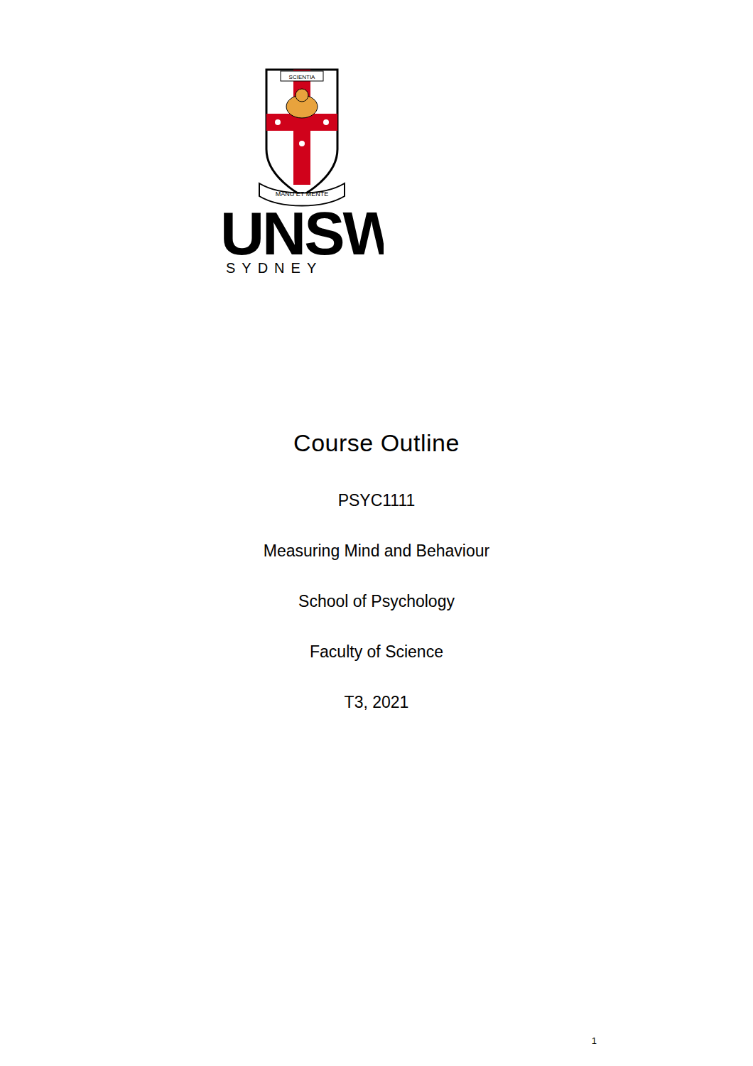SCIENTIA MANU ET MENTE UNSW SYDNEY
Course Outline
PSYC1111
Measuring Mind and Behaviour
School of Psychology
Faculty of Science
T3, 2021
1